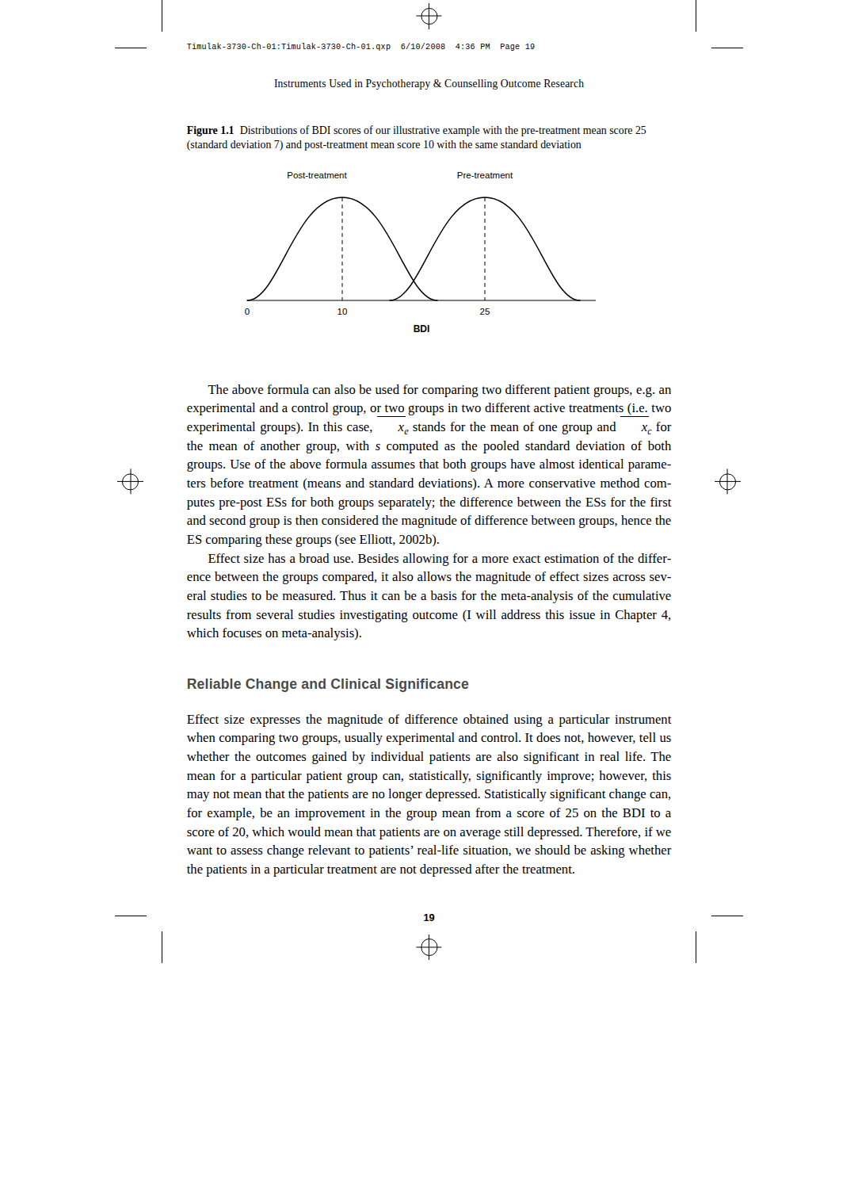Timulak-3730-Ch-01:Timulak-3730-Ch-01.qxp 6/10/2008 4:36 PM Page 19
Instruments Used in Psychotherapy & Counselling Outcome Research
Figure 1.1 Distributions of BDI scores of our illustrative example with the pre-treatment mean score 25 (standard deviation 7) and post-treatment mean score 10 with the same standard deviation
Post-treatment Pre-treatment 0 10 25 BDI
The above formula can also be used for comparing two different patient groups, e.g. an experimental and a control group, or two groups in two different active treatments (i.e. two experimental groups). In this case, xe stands for the mean of one group and xc for the mean of another group, with s computed as the pooled standard deviation of both groups. Use of the above formula assumes that both groups have almost identical parameters before treatment (means and standard deviations). A more conservative method computes pre-post ESs for both groups separately; the difference between the ESs for the first and second group is then considered the magnitude of difference between groups, hence the ES comparing these groups (see Elliott, 2002b).
Effect size has a broad use. Besides allowing for a more exact estimation of the difference between the groups compared, it also allows the magnitude of effect sizes across several studies to be measured. Thus it can be a basis for the meta-analysis of the cumulative results from several studies investigating outcome (I will address this issue in Chapter 4, which focuses on meta-analysis).
Reliable Change and Clinical Significance
Effect size expresses the magnitude of difference obtained using a particular instrument when comparing two groups, usually experimental and control. It does not, however, tell us whether the outcomes gained by individual patients are also significant in real life. The mean for a particular patient group can, statistically, significantly improve; however, this may not mean that the patients are no longer depressed. Statistically significant change can, for example, be an improvement in the group mean from a score of 25 on the BDI to a score of 20, which would mean that patients are on average still depressed. Therefore, if we want to assess change relevant to patients’ real-life situation, we should be asking whether the patients in a particular treatment are not depressed after the treatment.
19